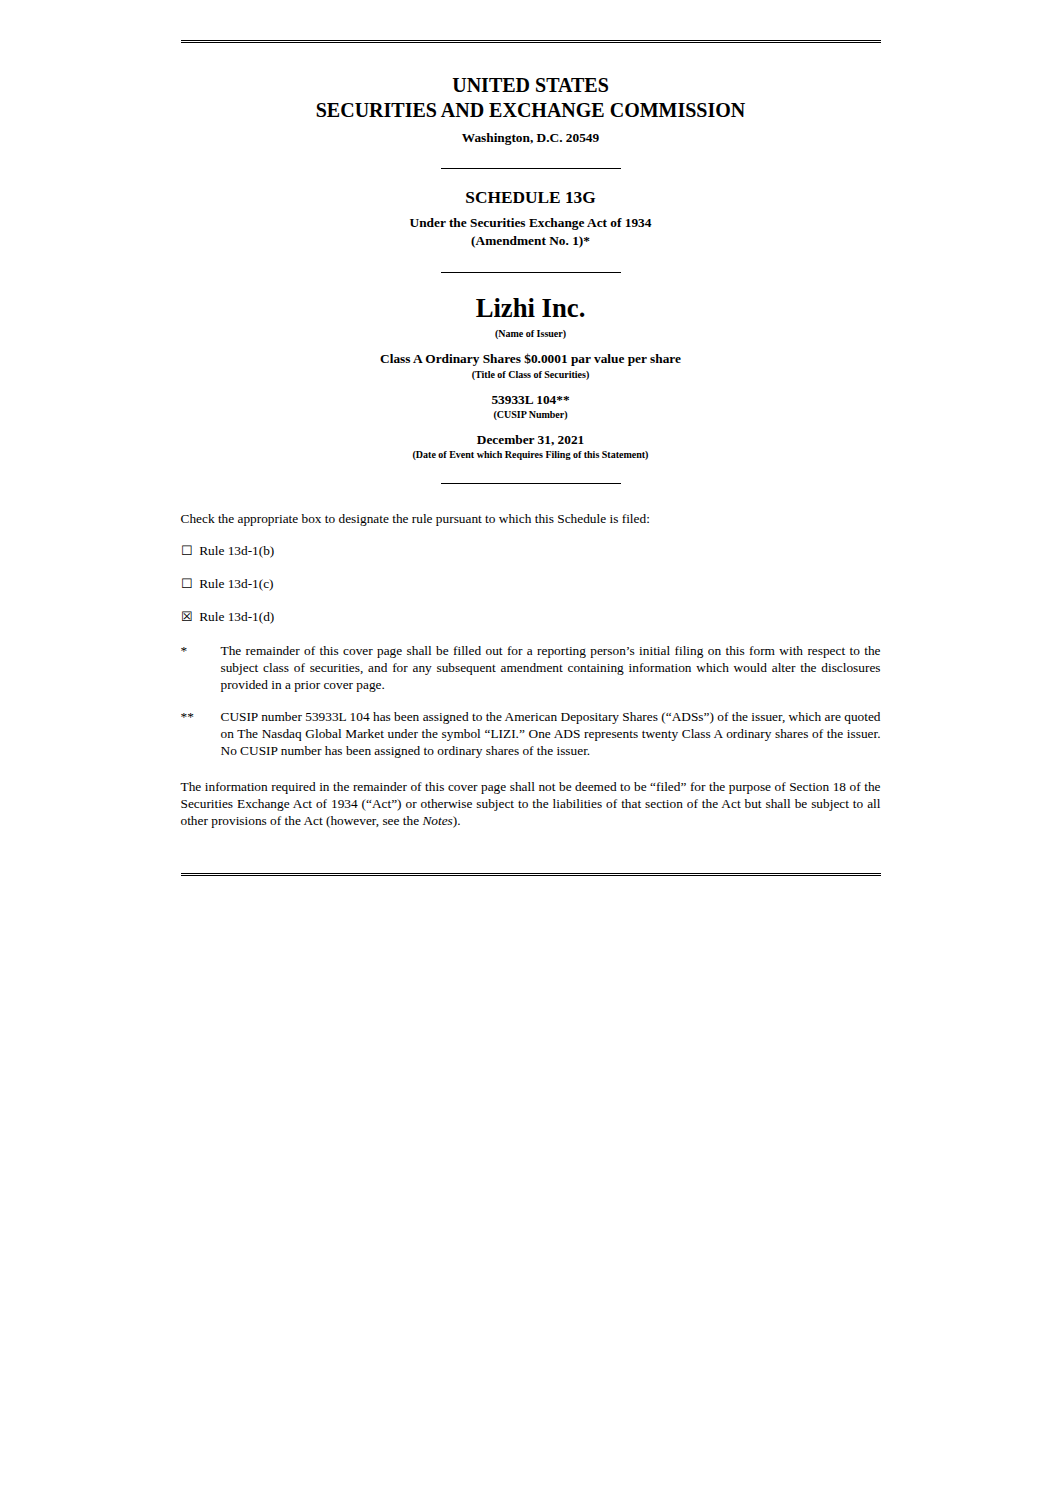UNITED STATES
SECURITIES AND EXCHANGE COMMISSION
Washington, D.C. 20549
SCHEDULE 13G
Under the Securities Exchange Act of 1934
(Amendment No. 1)*
Lizhi Inc.
(Name of Issuer)
Class A Ordinary Shares $0.0001 par value per share
(Title of Class of Securities)
53933L 104**
(CUSIP Number)
December 31, 2021
(Date of Event which Requires Filing of this Statement)
Check the appropriate box to designate the rule pursuant to which this Schedule is filed:
☐ Rule 13d-1(b)
☐ Rule 13d-1(c)
☒ Rule 13d-1(d)
*
The remainder of this cover page shall be filled out for a reporting person’s initial filing on this form with respect to the subject class of securities, and for any subsequent amendment containing information which would alter the disclosures provided in a prior cover page.
**
CUSIP number 53933L 104 has been assigned to the American Depositary Shares (“ADSs”) of the issuer, which are quoted on The Nasdaq Global Market under the symbol “LIZI.” One ADS represents twenty Class A ordinary shares of the issuer. No CUSIP number has been assigned to ordinary shares of the issuer.
The information required in the remainder of this cover page shall not be deemed to be “filed” for the purpose of Section 18 of the Securities Exchange Act of 1934 (“Act”) or otherwise subject to the liabilities of that section of the Act but shall be subject to all other provisions of the Act (however, see the Notes).